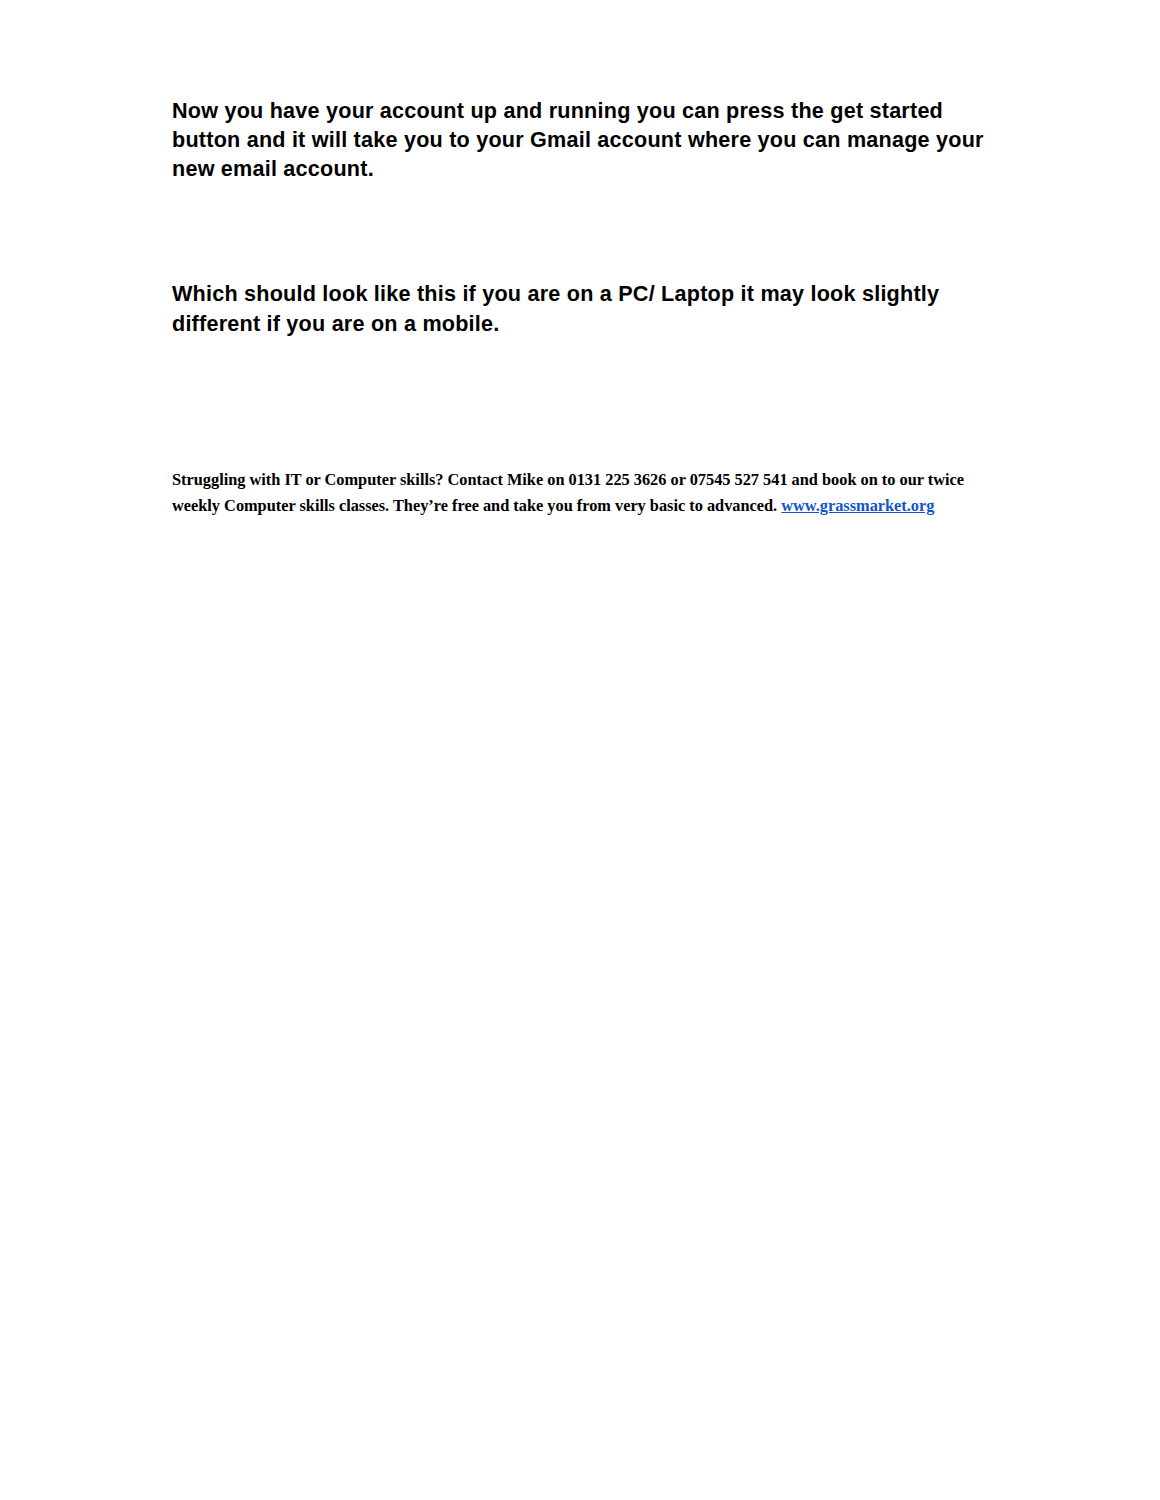Now you have your account up and running you can press the get started button and it will take you to your Gmail account where you can manage your new email account.
Which should look like this if you are on a PC/ Laptop it may look slightly different if you are on a mobile.
Struggling with IT or Computer skills? Contact Mike on 0131 225 3626 or 07545 527 541 and book on to our twice weekly Computer skills classes. They’re free and take you from very basic to advanced. www.grassmarket.org